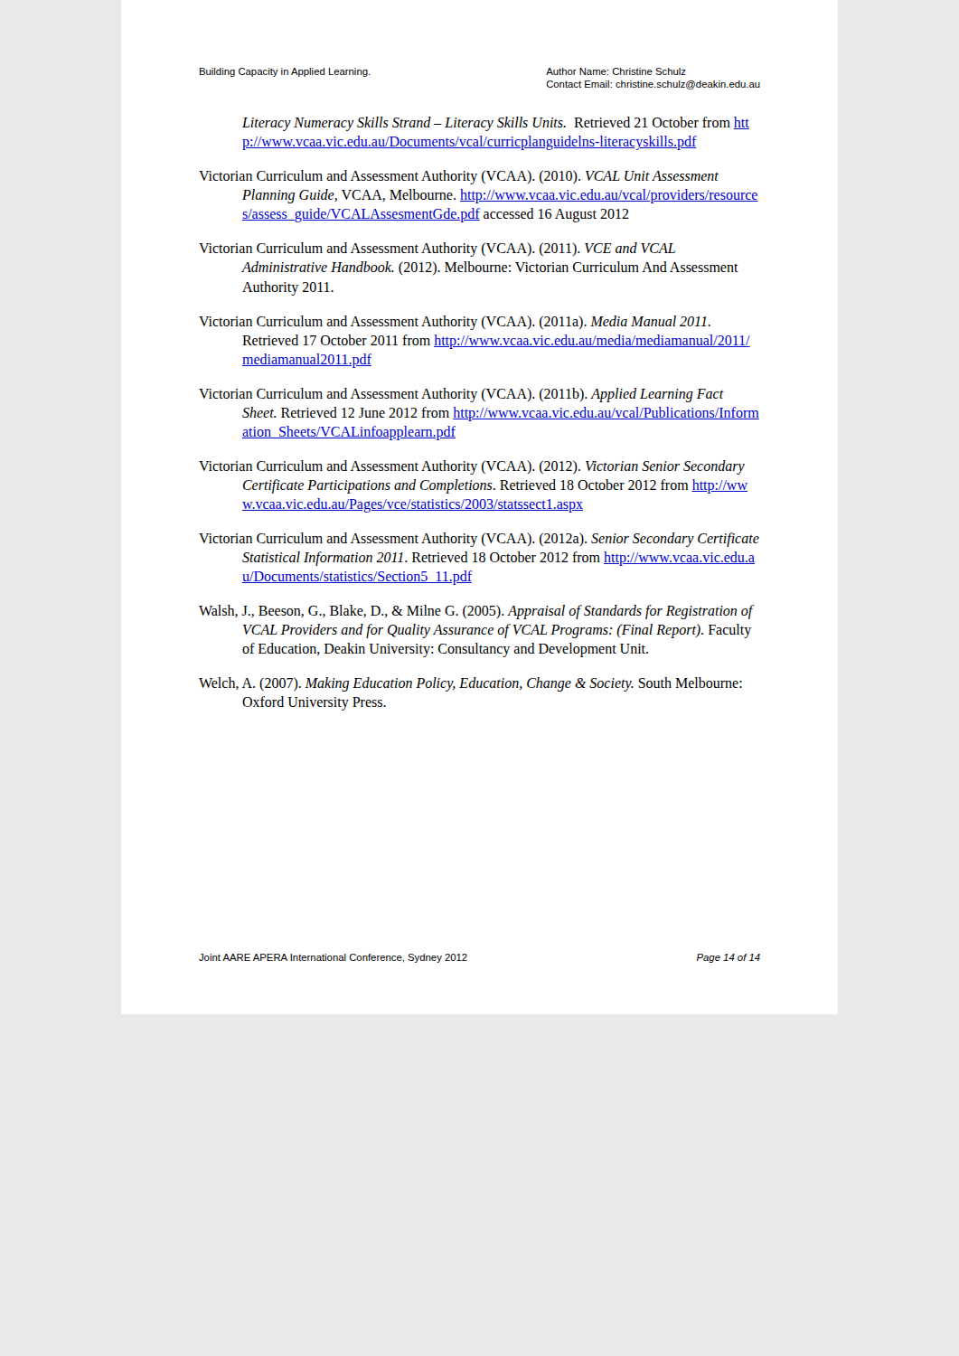Building Capacity in Applied Learning.
Author Name: Christine Schulz
Contact Email: christine.schulz@deakin.edu.au
Literacy Numeracy Skills Strand – Literacy Skills Units. Retrieved 21 October from http://www.vcaa.vic.edu.au/Documents/vcal/curricplanguidelns-literacyskills.pdf
Victorian Curriculum and Assessment Authority (VCAA). (2010). VCAL Unit Assessment Planning Guide, VCAA, Melbourne. http://www.vcaa.vic.edu.au/vcal/providers/resources/assess_guide/VCALAssesmentGde.pdf accessed 16 August 2012
Victorian Curriculum and Assessment Authority (VCAA). (2011). VCE and VCAL Administrative Handbook. (2012). Melbourne: Victorian Curriculum And Assessment Authority 2011.
Victorian Curriculum and Assessment Authority (VCAA). (2011a). Media Manual 2011. Retrieved 17 October 2011 from http://www.vcaa.vic.edu.au/media/mediamanual/2011/mediamanual2011.pdf
Victorian Curriculum and Assessment Authority (VCAA). (2011b). Applied Learning Fact Sheet. Retrieved 12 June 2012 from http://www.vcaa.vic.edu.au/vcal/Publications/Information_Sheets/VCALinfoapplearn.pdf
Victorian Curriculum and Assessment Authority (VCAA). (2012). Victorian Senior Secondary Certificate Participations and Completions. Retrieved 18 October 2012 from http://www.vcaa.vic.edu.au/Pages/vce/statistics/2003/statssect1.aspx
Victorian Curriculum and Assessment Authority (VCAA). (2012a). Senior Secondary Certificate Statistical Information 2011. Retrieved 18 October 2012 from http://www.vcaa.vic.edu.au/Documents/statistics/Section5_11.pdf
Walsh, J., Beeson, G., Blake, D., & Milne G. (2005). Appraisal of Standards for Registration of VCAL Providers and for Quality Assurance of VCAL Programs: (Final Report). Faculty of Education, Deakin University: Consultancy and Development Unit.
Welch, A. (2007). Making Education Policy, Education, Change & Society. South Melbourne: Oxford University Press.
Joint AARE APERA International Conference, Sydney 2012
Page 14 of 14